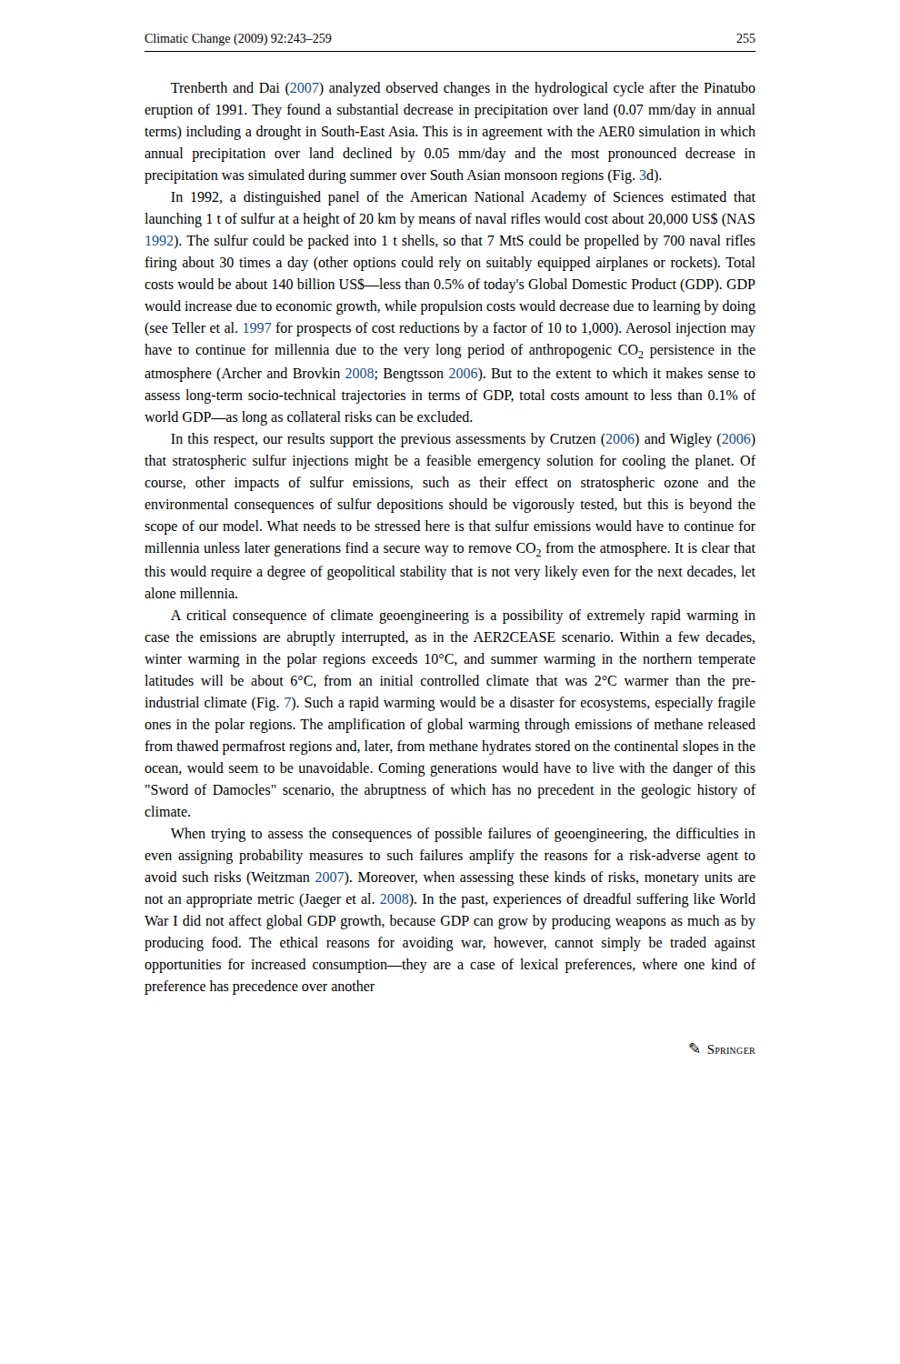Climatic Change (2009) 92:243–259 255
Trenberth and Dai (2007) analyzed observed changes in the hydrological cycle after the Pinatubo eruption of 1991. They found a substantial decrease in precipitation over land (0.07 mm/day in annual terms) including a drought in South-East Asia. This is in agreement with the AER0 simulation in which annual precipitation over land declined by 0.05 mm/day and the most pronounced decrease in precipitation was simulated during summer over South Asian monsoon regions (Fig. 3d).
In 1992, a distinguished panel of the American National Academy of Sciences estimated that launching 1 t of sulfur at a height of 20 km by means of naval rifles would cost about 20,000 US$ (NAS 1992). The sulfur could be packed into 1 t shells, so that 7 MtS could be propelled by 700 naval rifles firing about 30 times a day (other options could rely on suitably equipped airplanes or rockets). Total costs would be about 140 billion US$—less than 0.5% of today's Global Domestic Product (GDP). GDP would increase due to economic growth, while propulsion costs would decrease due to learning by doing (see Teller et al. 1997 for prospects of cost reductions by a factor of 10 to 1,000). Aerosol injection may have to continue for millennia due to the very long period of anthropogenic CO2 persistence in the atmosphere (Archer and Brovkin 2008; Bengtsson 2006). But to the extent to which it makes sense to assess long-term socio-technical trajectories in terms of GDP, total costs amount to less than 0.1% of world GDP—as long as collateral risks can be excluded.
In this respect, our results support the previous assessments by Crutzen (2006) and Wigley (2006) that stratospheric sulfur injections might be a feasible emergency solution for cooling the planet. Of course, other impacts of sulfur emissions, such as their effect on stratospheric ozone and the environmental consequences of sulfur depositions should be vigorously tested, but this is beyond the scope of our model. What needs to be stressed here is that sulfur emissions would have to continue for millennia unless later generations find a secure way to remove CO2 from the atmosphere. It is clear that this would require a degree of geopolitical stability that is not very likely even for the next decades, let alone millennia.
A critical consequence of climate geoengineering is a possibility of extremely rapid warming in case the emissions are abruptly interrupted, as in the AER2CEASE scenario. Within a few decades, winter warming in the polar regions exceeds 10°C, and summer warming in the northern temperate latitudes will be about 6°C, from an initial controlled climate that was 2°C warmer than the pre-industrial climate (Fig. 7). Such a rapid warming would be a disaster for ecosystems, especially fragile ones in the polar regions. The amplification of global warming through emissions of methane released from thawed permafrost regions and, later, from methane hydrates stored on the continental slopes in the ocean, would seem to be unavoidable. Coming generations would have to live with the danger of this "Sword of Damocles" scenario, the abruptness of which has no precedent in the geologic history of climate.
When trying to assess the consequences of possible failures of geoengineering, the difficulties in even assigning probability measures to such failures amplify the reasons for a risk-adverse agent to avoid such risks (Weitzman 2007). Moreover, when assessing these kinds of risks, monetary units are not an appropriate metric (Jaeger et al. 2008). In the past, experiences of dreadful suffering like World War I did not affect global GDP growth, because GDP can grow by producing weapons as much as by producing food. The ethical reasons for avoiding war, however, cannot simply be traded against opportunities for increased consumption—they are a case of lexical preferences, where one kind of preference has precedence over another
✎Springer